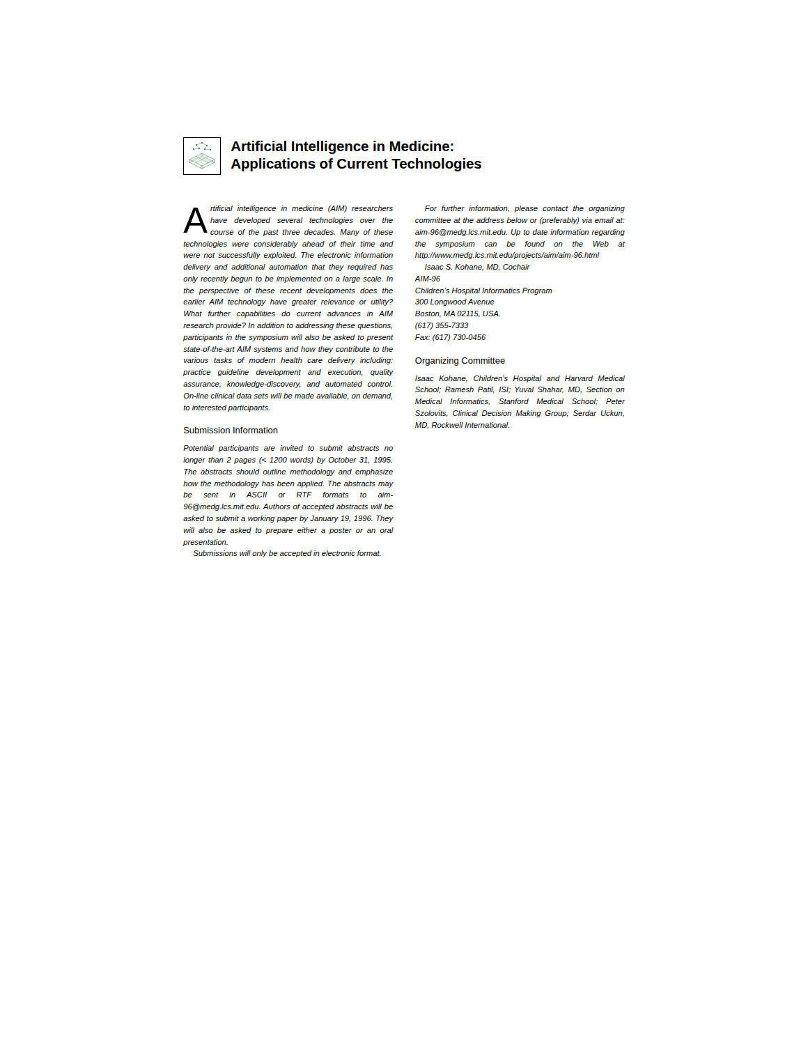Artificial Intelligence in Medicine:
Applications of Current Technologies
Artificial intelligence in medicine (AIM) researchers have developed several technologies over the course of the past three decades. Many of these technologies were considerably ahead of their time and were not successfully exploited. The electronic information delivery and additional automation that they required has only recently begun to be implemented on a large scale. In the perspective of these recent developments does the earlier AIM technology have greater relevance or utility? What further capabilities do current advances in AIM research provide? In addition to addressing these questions, participants in the symposium will also be asked to present state-of-the-art AIM systems and how they contribute to the various tasks of modern health care delivery including: practice guideline development and execution, quality assurance, knowledge-discovery, and automated control. On-line clinical data sets will be made available, on demand, to interested participants.
Submission Information
Potential participants are invited to submit abstracts no longer than 2 pages (< 1200 words) by October 31, 1995. The abstracts should outline methodology and emphasize how the methodology has been applied. The abstracts may be sent in ASCII or RTF formats to aim-96@medg.lcs.mit.edu. Authors of accepted abstracts will be asked to submit a working paper by January 19, 1996. They will also be asked to prepare either a poster or an oral presentation.
Submissions will only be accepted in electronic format.
For further information, please contact the organizing committee at the address below or (preferably) via email at: aim-96@medg.lcs.mit.edu. Up to date information regarding the symposium can be found on the Web at http://www.medg.lcs.mit.edu/projects/aim/aim-96.html
Isaac S. Kohane, MD, Cochair
AIM-96
Children’s Hospital Informatics Program
300 Longwood Avenue
Boston, MA 02115, USA.
(617) 355-7333
Fax: (617) 730-0456
Organizing Committee
Isaac Kohane, Children’s Hospital and Harvard Medical School; Ramesh Patil, ISI; Yuval Shahar, MD, Section on Medical Informatics, Stanford Medical School; Peter Szolovits, Clinical Decision Making Group; Serdar Uckun, MD, Rockwell International.